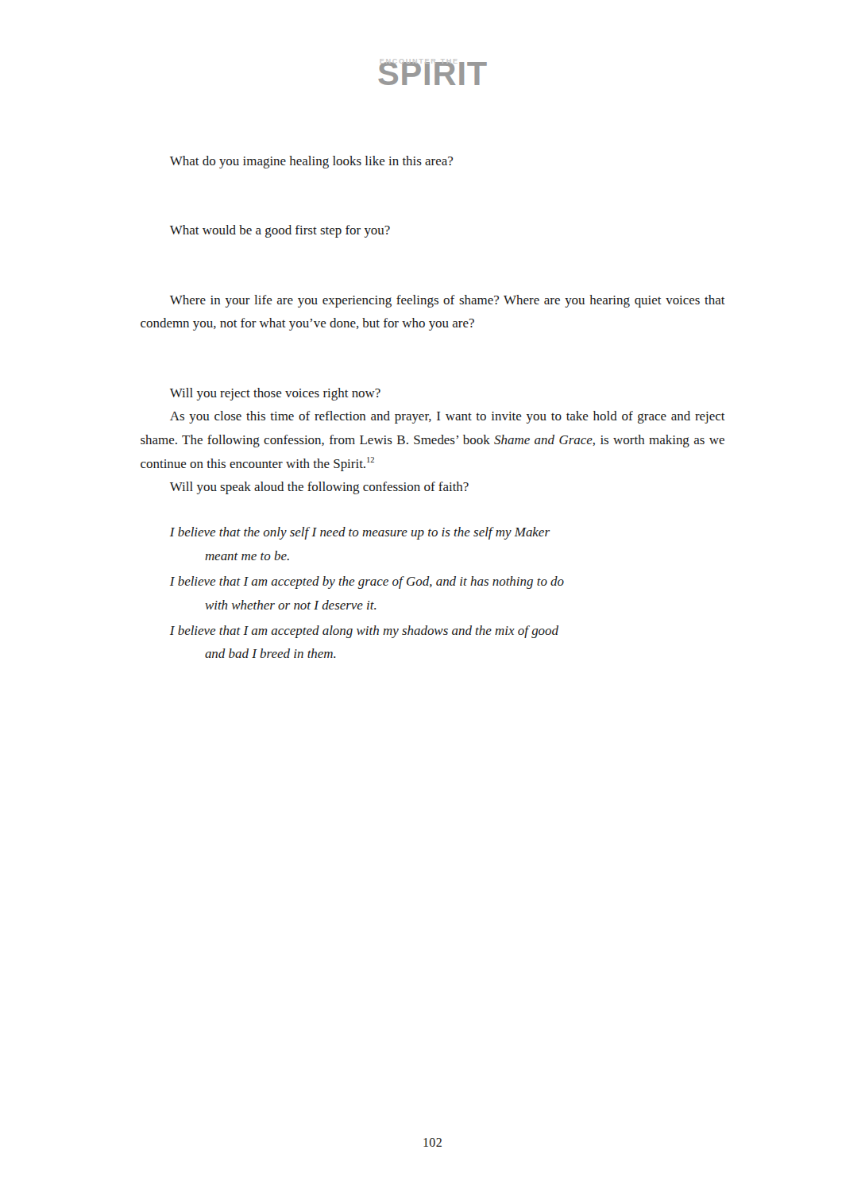ENCOUNTER THESPIRIT
What do you imagine healing looks like in this area?
What would be a good first step for you?
Where in your life are you experiencing feelings of shame? Where are you hearing quiet voices that condemn you, not for what you’ve done, but for who you are?
Will you reject those voices right now?
As you close this time of reflection and prayer, I want to invite you to take hold of grace and reject shame. The following confession, from Lewis B. Smedes’ book Shame and Grace, is worth making as we continue on this encounter with the Spirit.12
Will you speak aloud the following confession of faith?
I believe that the only self I need to measure up to is the self my Makermeant me to be.
I believe that I am accepted by the grace of God, and it has nothing to dowith whether or not I deserve it.
I believe that I am accepted along with my shadows and the mix of goodand bad I breed in them.
102